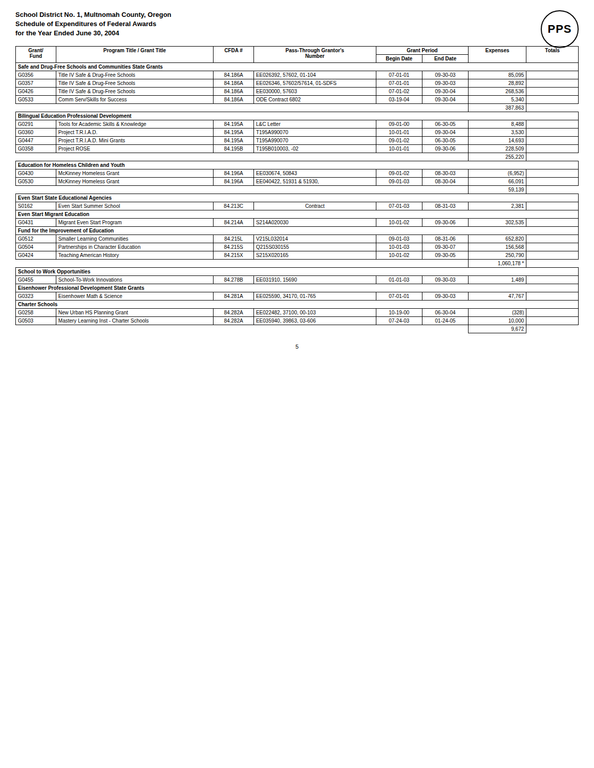PPS
School District No. 1, Multnomah County, Oregon
Schedule of Expenditures of Federal Awards
for the Year Ended June 30, 2004
| Grant/ Fund | Program Title / Grant Title | CFDA # | Pass-Through Grantor's Number | Grant Period | Expenses | Totals |
| --- | --- | --- | --- | --- | --- | --- |
| Begin Date | End Date |
| Safe and Drug-Free Schools and Communities State Grants |
| G0356 | Title IV Safe & Drug-Free Schools | 84.186A | EE026392, 57602, 01-104 | 07-01-01 | 09-30-03 | 85,095 | |
| G0357 | Title IV Safe & Drug-Free Schools | 84.186A | EE026346, 57602/57614, 01-SDFS | 07-01-01 | 09-30-03 | 28,892 | |
| G0426 | Title IV Safe & Drug-Free Schools | 84.186A | EE030000, 57603 | 07-01-02 | 09-30-04 | 268,536 | |
| G0533 | Comm Serv/Skills for Success | 84.186A | ODE Contract 6802 | 03-19-04 | 09-30-04 | 5,340 | |
| | 387,863 | |
| Bilingual Education Professional Development |
| G0291 | Tools for Academic Skills & Knowledge | 84.195A | L&C Letter | 09-01-00 | 06-30-05 | 8,488 | |
| G0360 | Project T.R.I.A.D. | 84.195A | T195A990070 | 10-01-01 | 09-30-04 | 3,530 | |
| G0447 | Project T.R.I.A.D. Mini Grants | 84.195A | T195A990070 | 09-01-02 | 06-30-05 | 14,693 | |
| G0358 | Project ROSE | 84.195B | T195B010003, -02 | 10-01-01 | 09-30-06 | 228,509 | |
| | 255,220 | |
| Education for Homeless Children and Youth |
| G0430 | McKinney Homeless Grant | 84.196A | EE030674, 50843 | 09-01-02 | 08-30-03 | (6,952) | |
| G0530 | McKinney Homeless Grant | 84.196A | EE040422, 51931 & 51930, | 09-01-03 | 08-30-04 | 66,091 | |
| | 59,139 | |
| Even Start State Educational Agencies |
| S0162 | Even Start Summer School | 84.213C | Contract | 07-01-03 | 08-31-03 | 2,381 | |
| Even Start Migrant Education |
| G0431 | Migrant Even Start Program | 84.214A | S214A020030 | 10-01-02 | 09-30-06 | 302,535 | |
| Fund for the Improvement of Education |
| G0512 | Smaller Learning Communities | 84.215L | V215L032014 | 09-01-03 | 08-31-06 | 652,820 | |
| G0504 | Partnerships in Character Education | 84.215S | Q215S030155 | 10-01-03 | 09-30-07 | 156,568 | |
| G0424 | Teaching American History | 84.215X | S215X020165 | 10-01-02 | 09-30-05 | 250,790 | |
| | 1,060,178 * | |
| School to Work Opportunities |
| G0455 | School-To-Work Innovations | 84.278B | EE031910, 15690 | 01-01-03 | 09-30-03 | 1,489 | |
| Eisenhower Professional Development State Grants |
| G0323 | Eisenhower Math & Science | 84.281A | EE025590, 34170, 01-765 | 07-01-01 | 09-30-03 | 47,767 | |
| Charter Schools |
| G0258 | New Urban HS Planning Grant | 84.282A | EE022482, 37100, 00-103 | 10-19-00 | 06-30-04 | (328) | |
| G0503 | Mastery Learning Inst - Charter Schools | 84.282A | EE035940, 39863, 03-606 | 07-24-03 | 01-24-05 | 10,000 | |
| | 9,672 | |
5